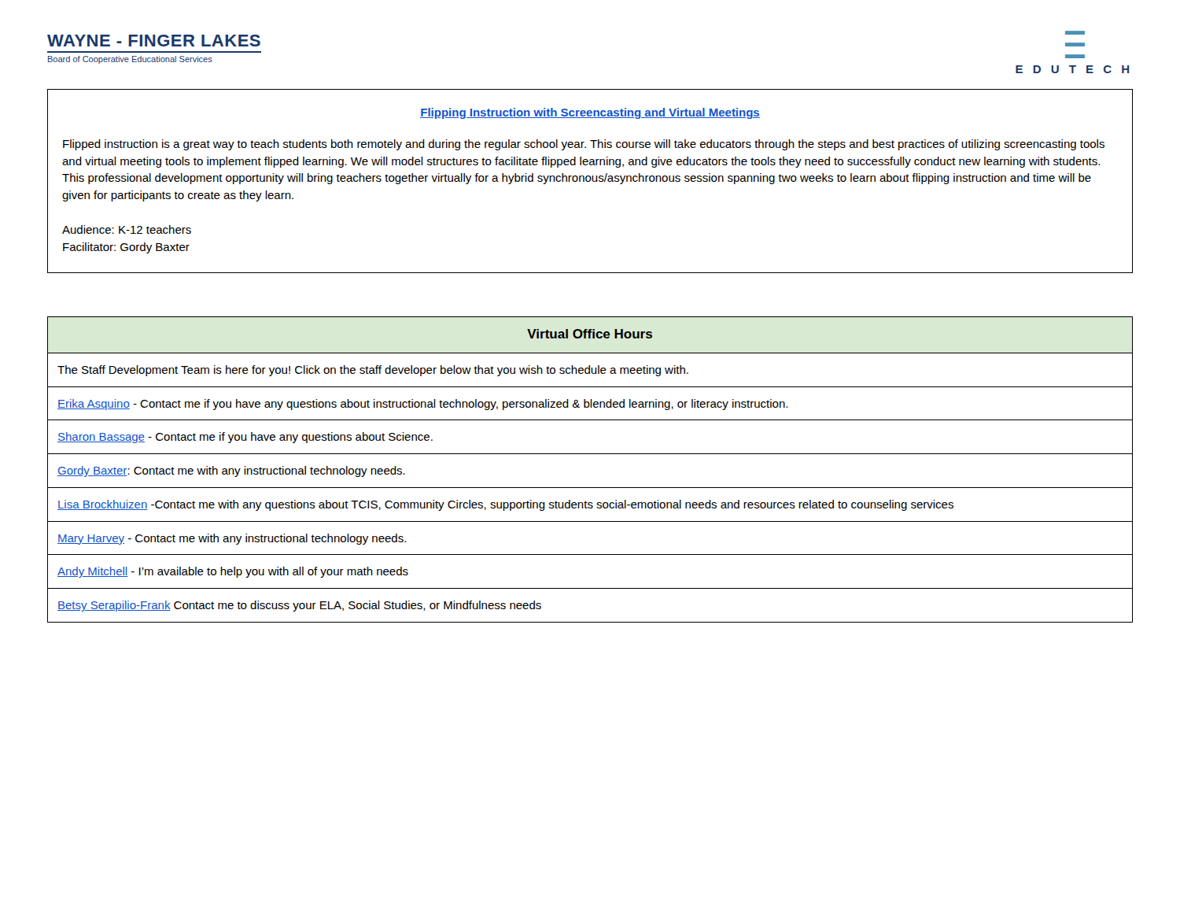WAYNE - FINGER LAKES
Board of Cooperative Educational Services
☰ E D U T E C H
Flipping Instruction with Screencasting and Virtual Meetings
Flipped instruction is a great way to teach students both remotely and during the regular school year. This course will take educators through the steps and best practices of utilizing screencasting tools and virtual meeting tools to implement flipped learning. We will model structures to facilitate flipped learning, and give educators the tools they need to successfully conduct new learning with students. This professional development opportunity will bring teachers together virtually for a hybrid synchronous/asynchronous session spanning two weeks to learn about flipping instruction and time will be given for participants to create as they learn.
Audience: K-12 teachers
Facilitator: Gordy Baxter
| Virtual Office Hours |
| --- |
| The Staff Development Team is here for you! Click on the staff developer below that you wish to schedule a meeting with. |
| Erika Asquino - Contact me if you have any questions about instructional technology, personalized & blended learning, or literacy instruction. |
| Sharon Bassage - Contact me if you have any questions about Science. |
| Gordy Baxter : Contact me with any instructional technology needs. |
| Lisa Brockhuizen -Contact me with any questions about TCIS, Community Circles, supporting students social-emotional needs and resources related to counseling services |
| Mary Harvey - Contact me with any instructional technology needs. |
| Andy Mitchell - I’m available to help you with all of your math needs |
| Betsy Serapilio-Frank Contact me to discuss your ELA, Social Studies, or Mindfulness needs |